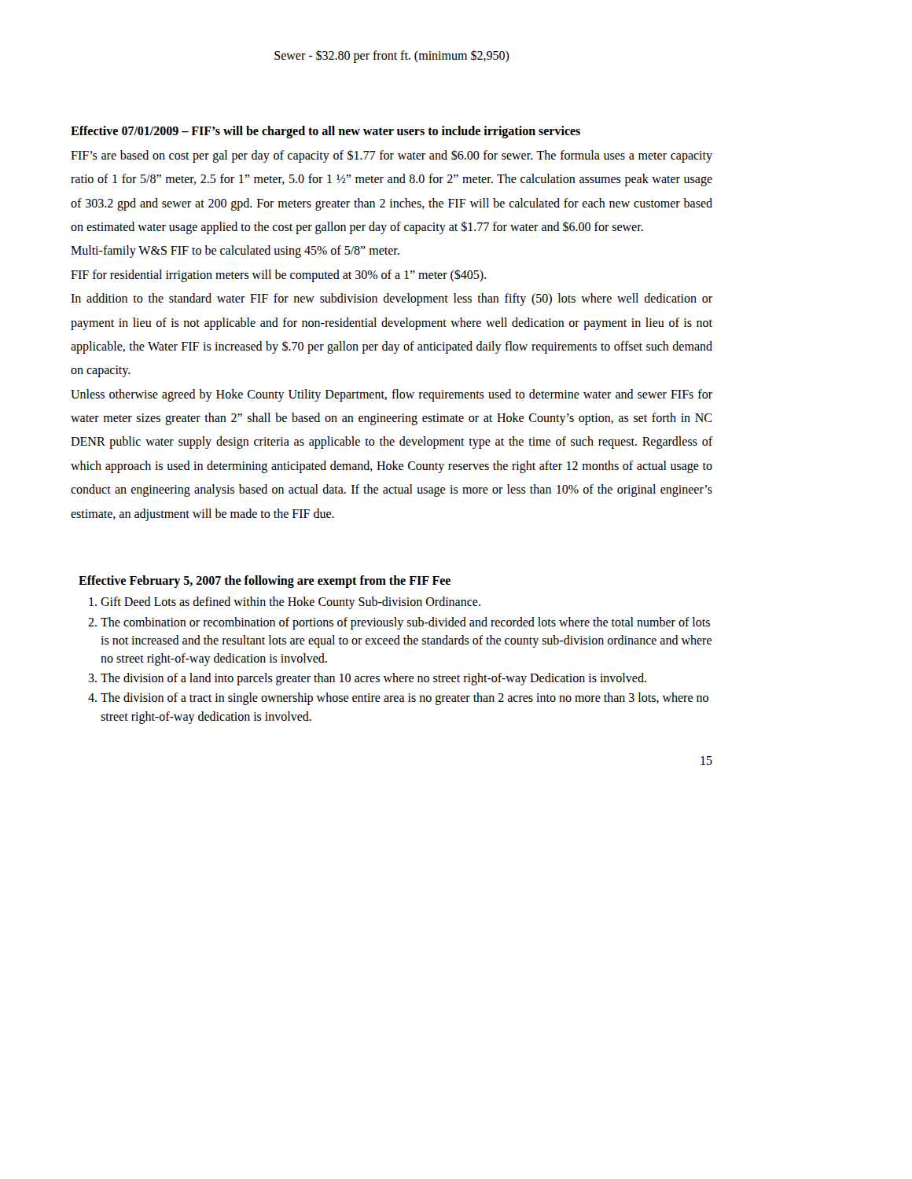Sewer - $32.80 per front ft. (minimum $2,950)
Effective 07/01/2009 – FIF’s will be charged to all new water users to include irrigation services
FIF’s are based on cost per gal per day of capacity of $1.77 for water and $6.00 for sewer. The formula uses a meter capacity ratio of 1 for 5/8” meter, 2.5 for 1” meter, 5.0 for 1 ½” meter and 8.0 for 2” meter. The calculation assumes peak water usage of 303.2 gpd and sewer at 200 gpd. For meters greater than 2 inches, the FIF will be calculated for each new customer based on estimated water usage applied to the cost per gallon per day of capacity at $1.77 for water and $6.00 for sewer.
Multi-family W&S FIF to be calculated using 45% of 5/8” meter.
FIF for residential irrigation meters will be computed at 30% of a 1” meter ($405).
In addition to the standard water FIF for new subdivision development less than fifty (50) lots where well dedication or payment in lieu of is not applicable and for non-residential development where well dedication or payment in lieu of is not applicable, the Water FIF is increased by $.70 per gallon per day of anticipated daily flow requirements to offset such demand on capacity.
Unless otherwise agreed by Hoke County Utility Department, flow requirements used to determine water and sewer FIFs for water meter sizes greater than 2” shall be based on an engineering estimate or at Hoke County’s option, as set forth in NC DENR public water supply design criteria as applicable to the development type at the time of such request. Regardless of which approach is used in determining anticipated demand, Hoke County reserves the right after 12 months of actual usage to conduct an engineering analysis based on actual data. If the actual usage is more or less than 10% of the original engineer’s estimate, an adjustment will be made to the FIF due.
Effective February 5, 2007 the following are exempt from the FIF Fee
Gift Deed Lots as defined within the Hoke County Sub-division Ordinance.
The combination or recombination of portions of previously sub-divided and recorded lots where the total number of lots is not increased and the resultant lots are equal to or exceed the standards of the county sub-division ordinance and where no street right-of-way dedication is involved.
The division of a land into parcels greater than 10 acres where no street right-of-way Dedication is involved.
The division of a tract in single ownership whose entire area is no greater than 2 acres into no more than 3 lots, where no street right-of-way dedication is involved.
15